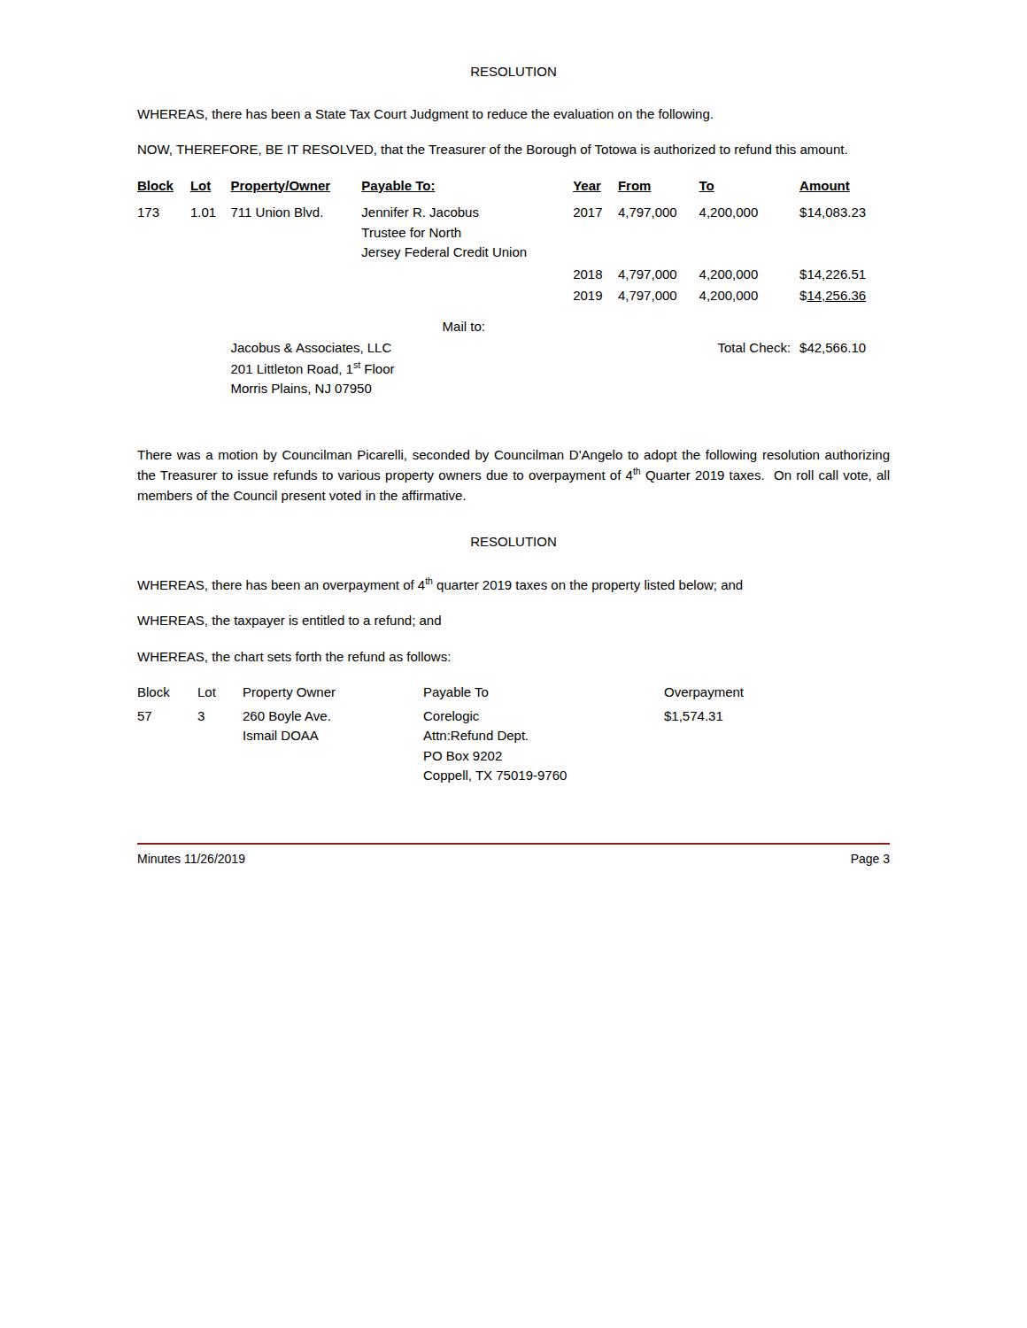RESOLUTION
WHEREAS, there has been a State Tax Court Judgment to reduce the evaluation on the following.
NOW, THEREFORE, BE IT RESOLVED, that the Treasurer of the Borough of Totowa is authorized to refund this amount.
| Block | Lot | Property/Owner | Payable To: | Year | From | To | Amount |
| --- | --- | --- | --- | --- | --- | --- | --- |
| 173 | 1.01 | 711 Union Blvd. | Jennifer R. Jacobus Trustee for North Jersey Federal Credit Union | 2017 | 4,797,000 | 4,200,000 | $14,083.23 |
| | | | | 2018 | 4,797,000 | 4,200,000 | $14,226.51 |
| | | | | 2019 | 4,797,000 | 4,200,000 | $ 14,256.36 |
| | | | Mail to: | | | | |
| | | Jacobus & Associates, LLC 201 Littleton Road, 1 st Floor Morris Plains, NJ 07950 | | | Total Check: | $42,566.10 |
There was a motion by Councilman Picarelli, seconded by Councilman D'Angelo to adopt the following resolution authorizing the Treasurer to issue refunds to various property owners due to overpayment of 4th Quarter 2019 taxes. On roll call vote, all members of the Council present voted in the affirmative.
RESOLUTION
WHEREAS, there has been an overpayment of 4th quarter 2019 taxes on the property listed below; and
WHEREAS, the taxpayer is entitled to a refund; and
WHEREAS, the chart sets forth the refund as follows:
| Block | Lot | Property Owner | Payable To | Overpayment |
| 57 | 3 | 260 Boyle Ave. Ismail DOAA | Corelogic Attn:Refund Dept. PO Box 9202 Coppell, TX 75019-9760 | $1,574.31 |
Minutes 11/26/2019 Page 3